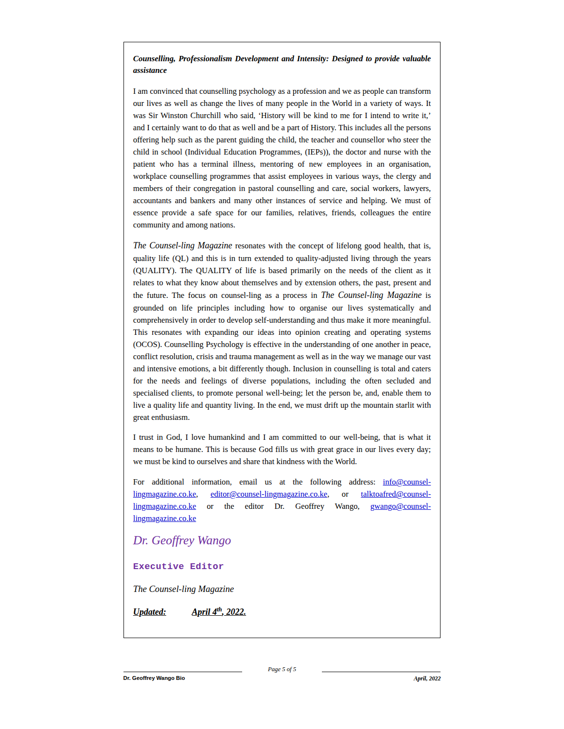Counselling, Professionalism Development and Intensity: Designed to provide valuable assistance
I am convinced that counselling psychology as a profession and we as people can transform our lives as well as change the lives of many people in the World in a variety of ways. It was Sir Winston Churchill who said, ‘History will be kind to me for I intend to write it,’ and I certainly want to do that as well and be a part of History. This includes all the persons offering help such as the parent guiding the child, the teacher and counsellor who steer the child in school (Individual Education Programmes, (IEPs)), the doctor and nurse with the patient who has a terminal illness, mentoring of new employees in an organisation, workplace counselling programmes that assist employees in various ways, the clergy and members of their congregation in pastoral counselling and care, social workers, lawyers, accountants and bankers and many other instances of service and helping. We must of essence provide a safe space for our families, relatives, friends, colleagues the entire community and among nations.
The Counsel-ling Magazine resonates with the concept of lifelong good health, that is, quality life (QL) and this is in turn extended to quality-adjusted living through the years (QUALITY). The QUALITY of life is based primarily on the needs of the client as it relates to what they know about themselves and by extension others, the past, present and the future. The focus on counsel-ling as a process in The Counsel-ling Magazine is grounded on life principles including how to organise our lives systematically and comprehensively in order to develop self-understanding and thus make it more meaningful. This resonates with expanding our ideas into opinion creating and operating systems (OCOS). Counselling Psychology is effective in the understanding of one another in peace, conflict resolution, crisis and trauma management as well as in the way we manage our vast and intensive emotions, a bit differently though. Inclusion in counselling is total and caters for the needs and feelings of diverse populations, including the often secluded and specialised clients, to promote personal well-being; let the person be, and, enable them to live a quality life and quantity living. In the end, we must drift up the mountain starlit with great enthusiasm.
I trust in God, I love humankind and I am committed to our well-being, that is what it means to be humane. This is because God fills us with great grace in our lives every day; we must be kind to ourselves and share that kindness with the World.
For additional information, email us at the following address: info@counsel-lingmagazine.co.ke, editor@counsel-lingmagazine.co.ke, or talktoafred@counsel-lingmagazine.co.ke or the editor Dr. Geoffrey Wango, gwango@counsel-lingmagazine.co.ke
Dr. Geoffrey Wango
Executive Editor
The Counsel-ling Magazine
Updated: April 4th, 2022.
Dr. Geoffrey Wango Bio Page 5 of 5 April, 2022